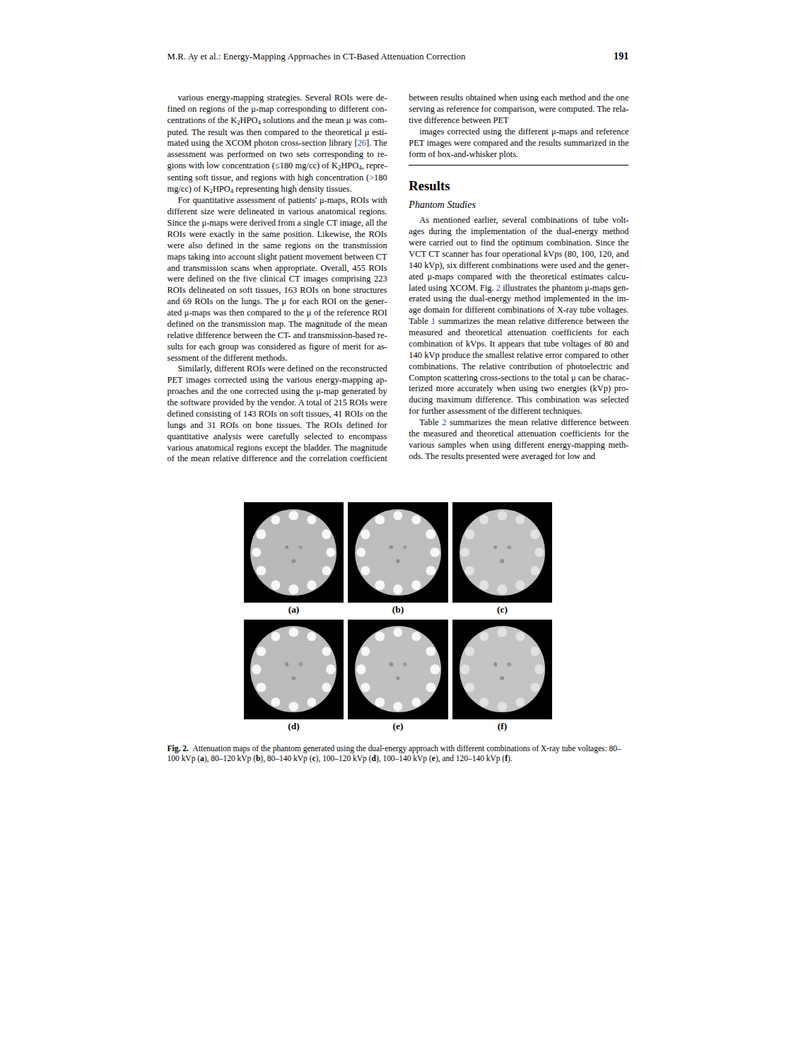M.R. Ay et al.: Energy-Mapping Approaches in CT-Based Attenuation Correction 191
various energy-mapping strategies. Several ROIs were defined on regions of the μ-map corresponding to different concentrations of the K2HPO4 solutions and the mean μ was computed. The result was then compared to the theoretical μ estimated using the XCOM photon cross-section library [26]. The assessment was performed on two sets corresponding to regions with low concentration (≤180 mg/cc) of K2HPO4, representing soft tissue, and regions with high concentration (>180 mg/cc) of K2HPO4 representing high density tissues.
For quantitative assessment of patients' μ-maps, ROIs with different size were delineated in various anatomical regions. Since the μ-maps were derived from a single CT image, all the ROIs were exactly in the same position. Likewise, the ROIs were also defined in the same regions on the transmission maps taking into account slight patient movement between CT and transmission scans when appropriate. Overall, 455 ROIs were defined on the five clinical CT images comprising 223 ROIs delineated on soft tissues, 163 ROIs on bone structures and 69 ROIs on the lungs. The μ for each ROI on the generated μ-maps was then compared to the μ of the reference ROI defined on the transmission map. The magnitude of the mean relative difference between the CT- and transmission-based results for each group was considered as figure of merit for assessment of the different methods.
Similarly, different ROIs were defined on the reconstructed PET images corrected using the various energy-mapping approaches and the one corrected using the μ-map generated by the software provided by the vendor. A total of 215 ROIs were defined consisting of 143 ROIs on soft tissues, 41 ROIs on the lungs and 31 ROIs on bone tissues. The ROIs defined for quantitative analysis were carefully selected to encompass various anatomical regions except the bladder. The magnitude of the mean relative difference and the correlation coefficient between results obtained when using each method and the one serving as reference for comparison, were computed. The relative difference between PET
images corrected using the different μ-maps and reference PET images were compared and the results summarized in the form of box-and-whisker plots.
Results
Phantom Studies
As mentioned earlier, several combinations of tube voltages during the implementation of the dual-energy method were carried out to find the optimum combination. Since the VCT CT scanner has four operational kVps (80, 100, 120, and 140 kVp), six different combinations were used and the generated μ-maps compared with the theoretical estimates calculated using XCOM. Fig. 2 illustrates the phantom μ-maps generated using the dual-energy method implemented in the image domain for different combinations of X-ray tube voltages. Table 1 summarizes the mean relative difference between the measured and theoretical attenuation coefficients for each combination of kVps. It appears that tube voltages of 80 and 140 kVp produce the smallest relative error compared to other combinations. The relative contribution of photoelectric and Compton scattering cross-sections to the total μ can be characterized more accurately when using two energies (kVp) producing maximum difference. This combination was selected for further assessment of the different techniques.
Table 2 summarizes the mean relative difference between the measured and theoretical attenuation coefficients for the various samples when using different energy-mapping methods. The results presented were averaged for low and
(a)
(b)
(c)
(d)
(e)
(f)
Fig. 2. Attenuation maps of the phantom generated using the dual-energy approach with different combinations of X-ray tube voltages: 80–100 kVp (a), 80–120 kVp (b), 80–140 kVp (c), 100–120 kVp (d), 100–140 kVp (e), and 120–140 kVp (f).